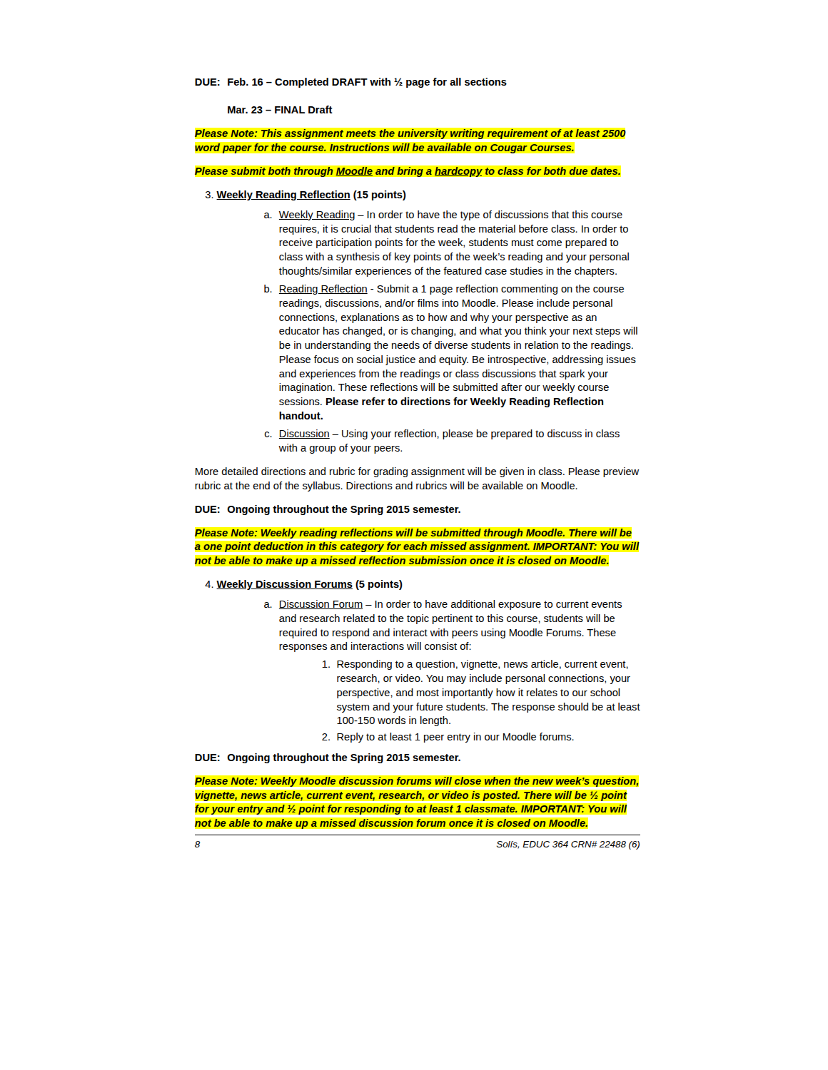DUE: Feb. 16 – Completed DRAFT with ½ page for all sections
Mar. 23 – FINAL Draft
Please Note: This assignment meets the university writing requirement of at least 2500 word paper for the course. Instructions will be available on Cougar Courses.
Please submit both through Moodle and bring a hardcopy to class for both due dates.
Weekly Reading Reflection (15 points)
Weekly Reading – In order to have the type of discussions that this course requires, it is crucial that students read the material before class. In order to receive participation points for the week, students must come prepared to class with a synthesis of key points of the week’s reading and your personal thoughts/similar experiences of the featured case studies in the chapters.
Reading Reflection - Submit a 1 page reflection commenting on the course readings, discussions, and/or films into Moodle. Please include personal connections, explanations as to how and why your perspective as an educator has changed, or is changing, and what you think your next steps will be in understanding the needs of diverse students in relation to the readings. Please focus on social justice and equity. Be introspective, addressing issues and experiences from the readings or class discussions that spark your imagination. These reflections will be submitted after our weekly course sessions. Please refer to directions for Weekly Reading Reflection handout.
Discussion – Using your reflection, please be prepared to discuss in class with a group of your peers.
More detailed directions and rubric for grading assignment will be given in class. Please preview rubric at the end of the syllabus. Directions and rubrics will be available on Moodle.
DUE: Ongoing throughout the Spring 2015 semester.
Please Note: Weekly reading reflections will be submitted through Moodle. There will be a one point deduction in this category for each missed assignment. IMPORTANT: You will not be able to make up a missed reflection submission once it is closed on Moodle.
Weekly Discussion Forums (5 points)
Discussion Forum – In order to have additional exposure to current events and research related to the topic pertinent to this course, students will be required to respond and interact with peers using Moodle Forums. These responses and interactions will consist of:
Responding to a question, vignette, news article, current event, research, or video. You may include personal connections, your perspective, and most importantly how it relates to our school system and your future students. The response should be at least 100-150 words in length.
Reply to at least 1 peer entry in our Moodle forums.
DUE: Ongoing throughout the Spring 2015 semester.
Please Note: Weekly Moodle discussion forums will close when the new week’s question, vignette, news article, current event, research, or video is posted. There will be ½ point for your entry and ½ point for responding to at least 1 classmate. IMPORTANT: You will not be able to make up a missed discussion forum once it is closed on Moodle.
8 Solís, EDUC 364 CRN# 22488 (6)